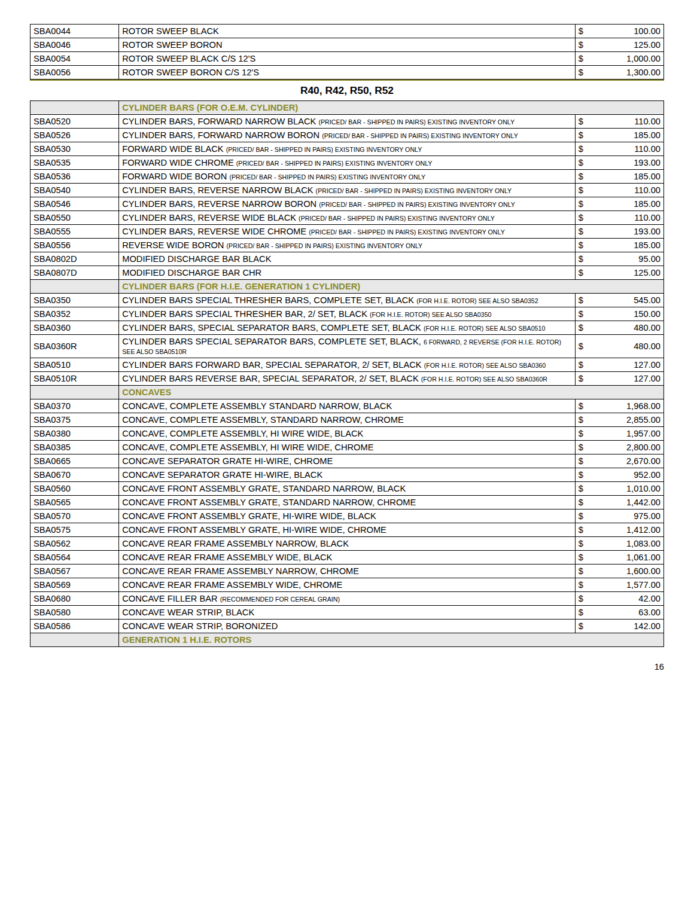| SBA0044 | ROTOR SWEEP BLACK | $ | 100.00 |
| SBA0046 | ROTOR SWEEP BORON | $ | 125.00 |
| SBA0054 | ROTOR SWEEP BLACK C/S 12'S | $ | 1,000.00 |
| SBA0056 | ROTOR SWEEP BORON C/S 12'S | $ | 1,300.00 |
| R40, R42, R50, R52 |
| | CYLINDER BARS (FOR O.E.M. CYLINDER) |
| SBA0520 | CYLINDER BARS, FORWARD NARROW BLACK (PRICED/ BAR - SHIPPED IN PAIRS) EXISTING INVENTORY ONLY | $ | 110.00 |
| SBA0526 | CYLINDER BARS, FORWARD NARROW BORON (PRICED/ BAR - SHIPPED IN PAIRS) EXISTING INVENTORY ONLY | $ | 185.00 |
| SBA0530 | FORWARD WIDE BLACK (PRICED/ BAR - SHIPPED IN PAIRS) EXISTING INVENTORY ONLY | $ | 110.00 |
| SBA0535 | FORWARD WIDE CHROME (PRICED/ BAR - SHIPPED IN PAIRS) EXISTING INVENTORY ONLY | $ | 193.00 |
| SBA0536 | FORWARD WIDE BORON (PRICED/ BAR - SHIPPED IN PAIRS) EXISTING INVENTORY ONLY | $ | 185.00 |
| SBA0540 | CYLINDER BARS, REVERSE NARROW BLACK (PRICED/ BAR - SHIPPED IN PAIRS) EXISTING INVENTORY ONLY | $ | 110.00 |
| SBA0546 | CYLINDER BARS, REVERSE NARROW BORON (PRICED/ BAR - SHIPPED IN PAIRS) EXISTING INVENTORY ONLY | $ | 185.00 |
| SBA0550 | CYLINDER BARS, REVERSE WIDE BLACK (PRICED/ BAR - SHIPPED IN PAIRS) EXISTING INVENTORY ONLY | $ | 110.00 |
| SBA0555 | CYLINDER BARS, REVERSE WIDE CHROME (PRICED/ BAR - SHIPPED IN PAIRS) EXISTING INVENTORY ONLY | $ | 193.00 |
| SBA0556 | REVERSE WIDE BORON (PRICED/ BAR - SHIPPED IN PAIRS) EXISTING INVENTORY ONLY | $ | 185.00 |
| SBA0802D | MODIFIED DISCHARGE BAR BLACK | $ | 95.00 |
| SBA0807D | MODIFIED DISCHARGE BAR CHR | $ | 125.00 |
| | CYLINDER BARS (FOR H.I.E. GENERATION 1 CYLINDER) |
| SBA0350 | CYLINDER BARS SPECIAL THRESHER BARS, COMPLETE SET, BLACK (FOR H.I.E. ROTOR) SEE ALSO SBA0352 | $ | 545.00 |
| SBA0352 | CYLINDER BARS SPECIAL THRESHER BAR, 2/ SET, BLACK (FOR H.I.E. ROTOR) SEE ALSO SBA0350 | $ | 150.00 |
| SBA0360 | CYLINDER BARS, SPECIAL SEPARATOR BARS, COMPLETE SET, BLACK (FOR H.I.E. ROTOR) SEE ALSO SBA0510 | $ | 480.00 |
| SBA0360R | CYLINDER BARS SPECIAL SEPARATOR BARS, COMPLETE SET, BLACK, 6 F0RWARD, 2 REVERSE (FOR H.I.E. ROTOR) SEE ALSO SBA0510R | $ | 480.00 |
| SBA0510 | CYLINDER BARS FORWARD BAR, SPECIAL SEPARATOR, 2/ SET, BLACK (FOR H.I.E. ROTOR) SEE ALSO SBA0360 | $ | 127.00 |
| SBA0510R | CYLINDER BARS REVERSE BAR, SPECIAL SEPARATOR, 2/ SET, BLACK (FOR H.I.E. ROTOR) SEE ALSO SBA0360R | $ | 127.00 |
| | CONCAVES |
| SBA0370 | CONCAVE, COMPLETE ASSEMBLY STANDARD NARROW, BLACK | $ | 1,968.00 |
| SBA0375 | CONCAVE, COMPLETE ASSEMBLY, STANDARD NARROW, CHROME | $ | 2,855.00 |
| SBA0380 | CONCAVE, COMPLETE ASSEMBLY, HI WIRE WIDE, BLACK | $ | 1,957.00 |
| SBA0385 | CONCAVE, COMPLETE ASSEMBLY, HI WIRE WIDE, CHROME | $ | 2,800.00 |
| SBA0665 | CONCAVE SEPARATOR GRATE HI-WIRE, CHROME | $ | 2,670.00 |
| SBA0670 | CONCAVE SEPARATOR GRATE HI-WIRE, BLACK | $ | 952.00 |
| SBA0560 | CONCAVE FRONT ASSEMBLY GRATE, STANDARD NARROW, BLACK | $ | 1,010.00 |
| SBA0565 | CONCAVE FRONT ASSEMBLY GRATE, STANDARD NARROW, CHROME | $ | 1,442.00 |
| SBA0570 | CONCAVE FRONT ASSEMBLY GRATE, HI-WIRE WIDE, BLACK | $ | 975.00 |
| SBA0575 | CONCAVE FRONT ASSEMBLY GRATE, HI-WIRE WIDE, CHROME | $ | 1,412.00 |
| SBA0562 | CONCAVE REAR FRAME ASSEMBLY NARROW, BLACK | $ | 1,083.00 |
| SBA0564 | CONCAVE REAR FRAME ASSEMBLY WIDE, BLACK | $ | 1,061.00 |
| SBA0567 | CONCAVE REAR FRAME ASSEMBLY NARROW, CHROME | $ | 1,600.00 |
| SBA0569 | CONCAVE REAR FRAME ASSEMBLY WIDE, CHROME | $ | 1,577.00 |
| SBA0680 | CONCAVE FILLER BAR (RECOMMENDED FOR CEREAL GRAIN) | $ | 42.00 |
| SBA0580 | CONCAVE WEAR STRIP, BLACK | $ | 63.00 |
| SBA0586 | CONCAVE WEAR STRIP, BORONIZED | $ | 142.00 |
| | GENERATION 1 H.I.E. ROTORS |
16